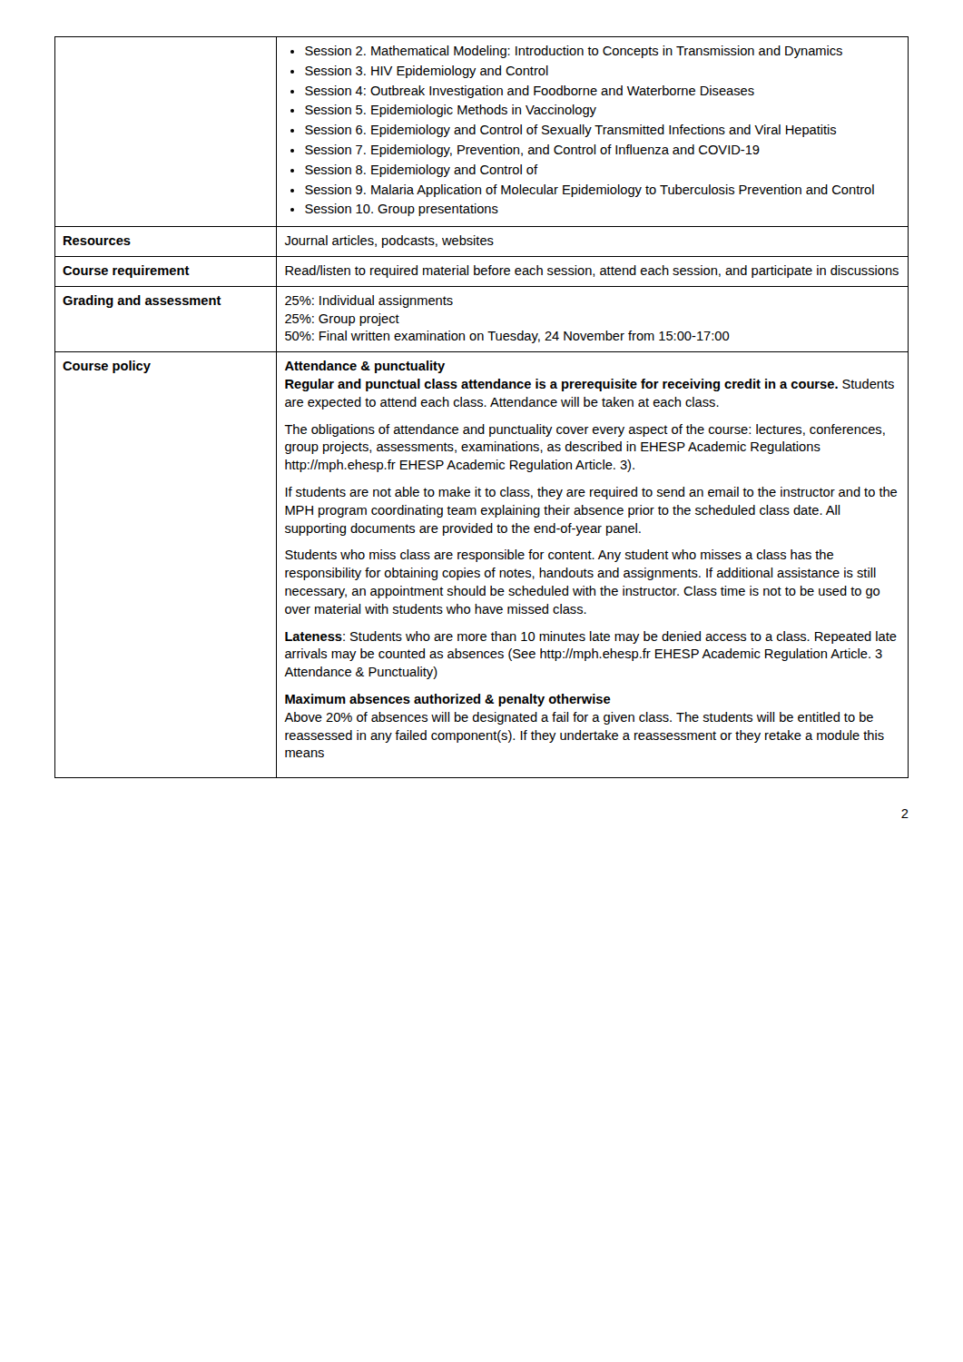| | Session 2. Mathematical Modeling: Introduction to Concepts in Transmission and Dynamics Session 3. HIV Epidemiology and Control Session 4: Outbreak Investigation and Foodborne and Waterborne Diseases Session 5. Epidemiologic Methods in Vaccinology Session 6. Epidemiology and Control of Sexually Transmitted Infections and Viral Hepatitis Session 7. Epidemiology, Prevention, and Control of Influenza and COVID-19 Session 8. Epidemiology and Control of Session 9. Malaria Application of Molecular Epidemiology to Tuberculosis Prevention and Control Session 10. Group presentations |
| Resources | Journal articles, podcasts, websites |
| Course requirement | Read/listen to required material before each session, attend each session, and participate in discussions |
| Grading and assessment | 25%: Individual assignments 25%: Group project 50%: Final written examination on Tuesday, 24 November from 15:00-17:00 |
| Course policy | Attendance & punctuality Regular and punctual class attendance is a prerequisite for receiving credit in a course. Students are expected to attend each class. Attendance will be taken at each class. The obligations of attendance and punctuality cover every aspect of the course: lectures, conferences, group projects, assessments, examinations, as described in EHESP Academic Regulations http://mph.ehesp.fr EHESP Academic Regulation Article. 3). If students are not able to make it to class, they are required to send an email to the instructor and to the MPH program coordinating team explaining their absence prior to the scheduled class date. All supporting documents are provided to the end-of-year panel. Students who miss class are responsible for content. Any student who misses a class has the responsibility for obtaining copies of notes, handouts and assignments. If additional assistance is still necessary, an appointment should be scheduled with the instructor. Class time is not to be used to go over material with students who have missed class. Lateness : Students who are more than 10 minutes late may be denied access to a class. Repeated late arrivals may be counted as absences (See http://mph.ehesp.fr EHESP Academic Regulation Article. 3 Attendance & Punctuality) Maximum absences authorized & penalty otherwise Above 20% of absences will be designated a fail for a given class. The students will be entitled to be reassessed in any failed component(s). If they undertake a reassessment or they retake a module this means |
2